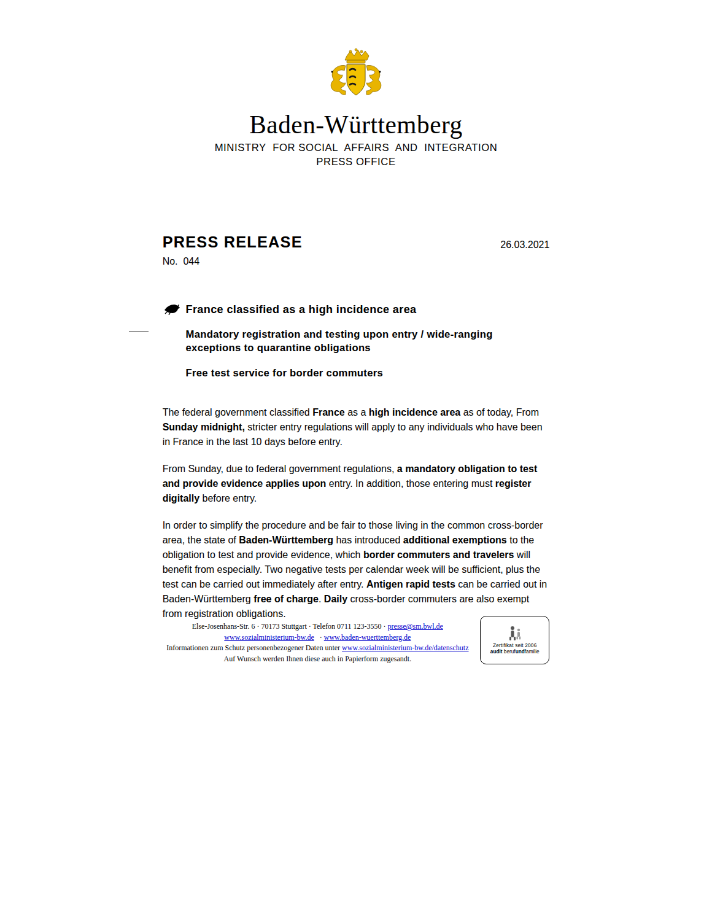Baden-Württemberg
MINISTRY FOR SOCIAL AFFAIRS AND INTEGRATION
PRESS OFFICE
PRESS RELEASE
26.03.2021
No. 044
France classified as a high incidence area
Mandatory registration and testing upon entry / wide-ranging
exceptions to quarantine obligations
Free test service for border commuters
The federal government classified France as a high incidence area as of today, From Sunday midnight, stricter entry regulations will apply to any individuals who have been in France in the last 10 days before entry.
From Sunday, due to federal government regulations, a mandatory obligation to test and provide evidence applies upon entry. In addition, those entering must register digitally before entry.
In order to simplify the procedure and be fair to those living in the common cross-border area, the state of Baden-Württemberg has introduced additional exemptions to the obligation to test and provide evidence, which border commuters and travelers will benefit from especially. Two negative tests per calendar week will be sufficient, plus the test can be carried out immediately after entry. Antigen rapid tests can be carried out in Baden-Württemberg free of charge. Daily cross-border commuters are also exempt from registration obligations.
Else-Josenhans-Str. 6 · 70173 Stuttgart · Telefon 0711 123-3550 · presse@sm.bwl.de
www.sozialministerium-bw.de · www.baden-wuerttemberg.de
Informationen zum Schutz personenbezogener Daten unter www.sozialministerium-bw.de/datenschutz
Auf Wunsch werden Ihnen diese auch in Papierform zugesandt.
Zertifikat seit 2006
audit berufundfamilie